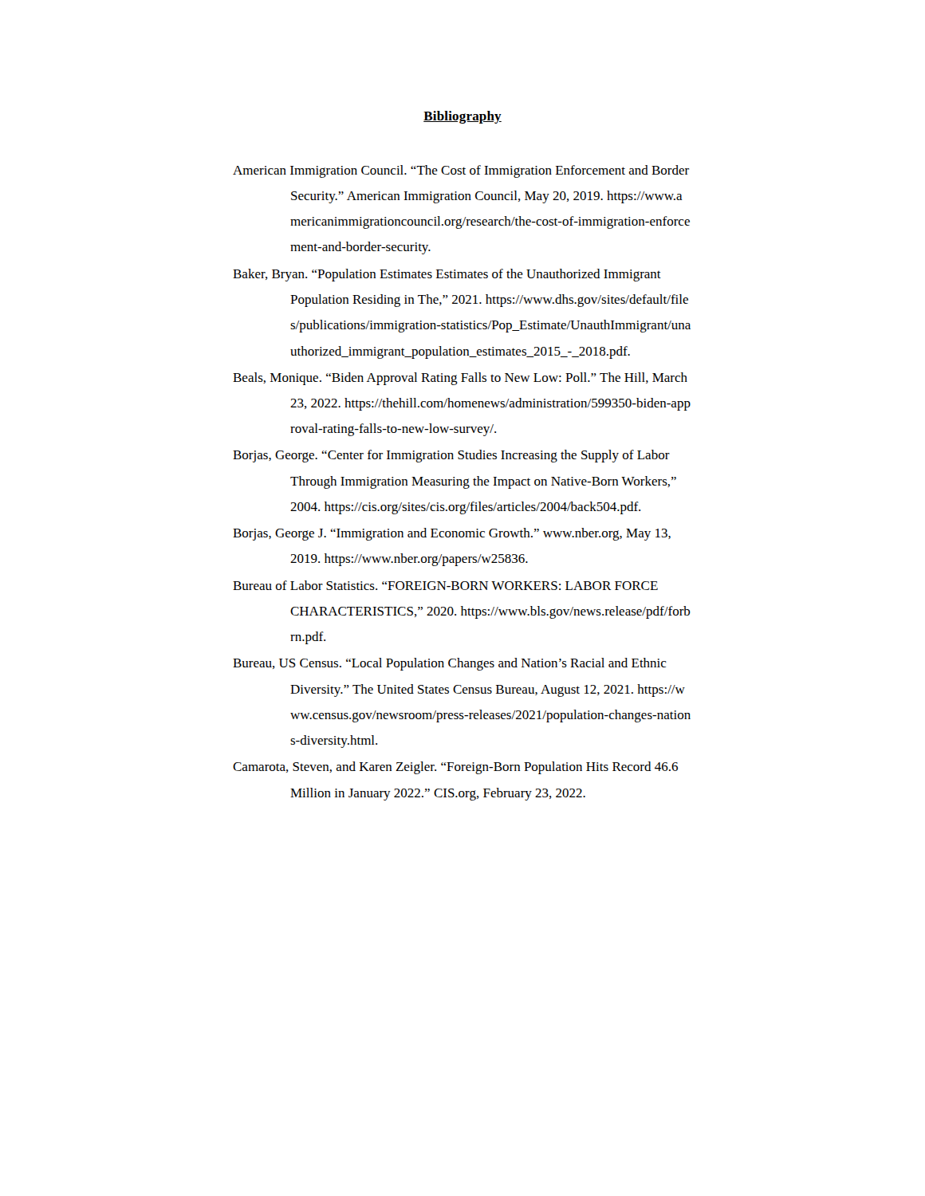Bibliography
American Immigration Council. “The Cost of Immigration Enforcement and Border Security.” American Immigration Council, May 20, 2019. https://www.americanimmigrationcouncil.org/research/the-cost-of-immigration-enforcement-and-border-security.
Baker, Bryan. “Population Estimates Estimates of the Unauthorized Immigrant Population Residing in The,” 2021. https://www.dhs.gov/sites/default/files/publications/immigration-statistics/Pop_Estimate/UnauthImmigrant/unauthorized_immigrant_population_estimates_2015_-_2018.pdf.
Beals, Monique. “Biden Approval Rating Falls to New Low: Poll.” The Hill, March 23, 2022. https://thehill.com/homenews/administration/599350-biden-approval-rating-falls-to-new-low-survey/.
Borjas, George. “Center for Immigration Studies Increasing the Supply of Labor Through Immigration Measuring the Impact on Native-Born Workers,” 2004. https://cis.org/sites/cis.org/files/articles/2004/back504.pdf.
Borjas, George J. “Immigration and Economic Growth.” www.nber.org, May 13, 2019. https://www.nber.org/papers/w25836.
Bureau of Labor Statistics. “FOREIGN-BORN WORKERS: LABOR FORCE CHARACTERISTICS,” 2020. https://www.bls.gov/news.release/pdf/forbrn.pdf.
Bureau, US Census. “Local Population Changes and Nation’s Racial and Ethnic Diversity.” The United States Census Bureau, August 12, 2021. https://www.census.gov/newsroom/press-releases/2021/population-changes-nations-diversity.html.
Camarota, Steven, and Karen Zeigler. “Foreign-Born Population Hits Record 46.6 Million in January 2022.” CIS.org, February 23, 2022.